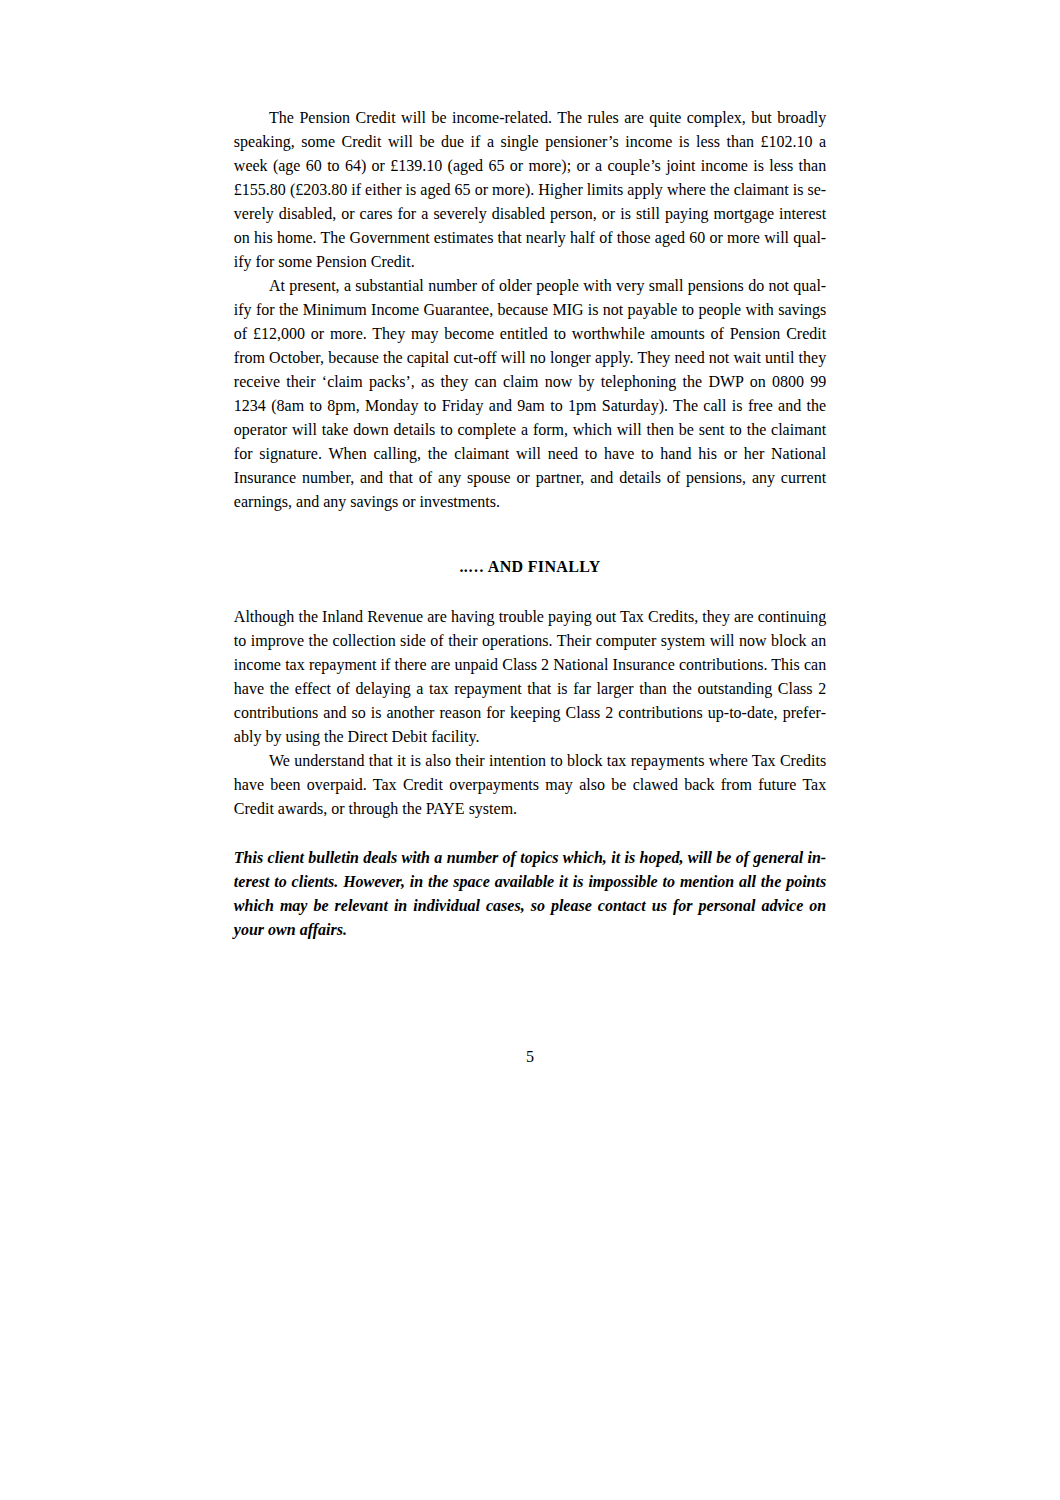The Pension Credit will be income-related. The rules are quite complex, but broadly speaking, some Credit will be due if a single pensioner’s income is less than £102.10 a week (age 60 to 64) or £139.10 (aged 65 or more); or a couple’s joint income is less than £155.80 (£203.80 if either is aged 65 or more). Higher limits apply where the claimant is severely disabled, or cares for a severely disabled person, or is still paying mortgage interest on his home. The Government estimates that nearly half of those aged 60 or more will qualify for some Pension Credit.
At present, a substantial number of older people with very small pensions do not qualify for the Minimum Income Guarantee, because MIG is not payable to people with savings of £12,000 or more. They may become entitled to worthwhile amounts of Pension Credit from October, because the capital cut-off will no longer apply. They need not wait until they receive their ‘claim packs’, as they can claim now by telephoning the DWP on 0800 99 1234 (8am to 8pm, Monday to Friday and 9am to 1pm Saturday). The call is free and the operator will take down details to complete a form, which will then be sent to the claimant for signature. When calling, the claimant will need to have to hand his or her National Insurance number, and that of any spouse or partner, and details of pensions, any current earnings, and any savings or investments.
..… AND FINALLY
Although the Inland Revenue are having trouble paying out Tax Credits, they are continuing to improve the collection side of their operations. Their computer system will now block an income tax repayment if there are unpaid Class 2 National Insurance contributions. This can have the effect of delaying a tax repayment that is far larger than the outstanding Class 2 contributions and so is another reason for keeping Class 2 contributions up-to-date, preferably by using the Direct Debit facility.
We understand that it is also their intention to block tax repayments where Tax Credits have been overpaid. Tax Credit overpayments may also be clawed back from future Tax Credit awards, or through the PAYE system.
This client bulletin deals with a number of topics which, it is hoped, will be of general interest to clients. However, in the space available it is impossible to mention all the points which may be relevant in individual cases, so please contact us for personal advice on your own affairs.
5